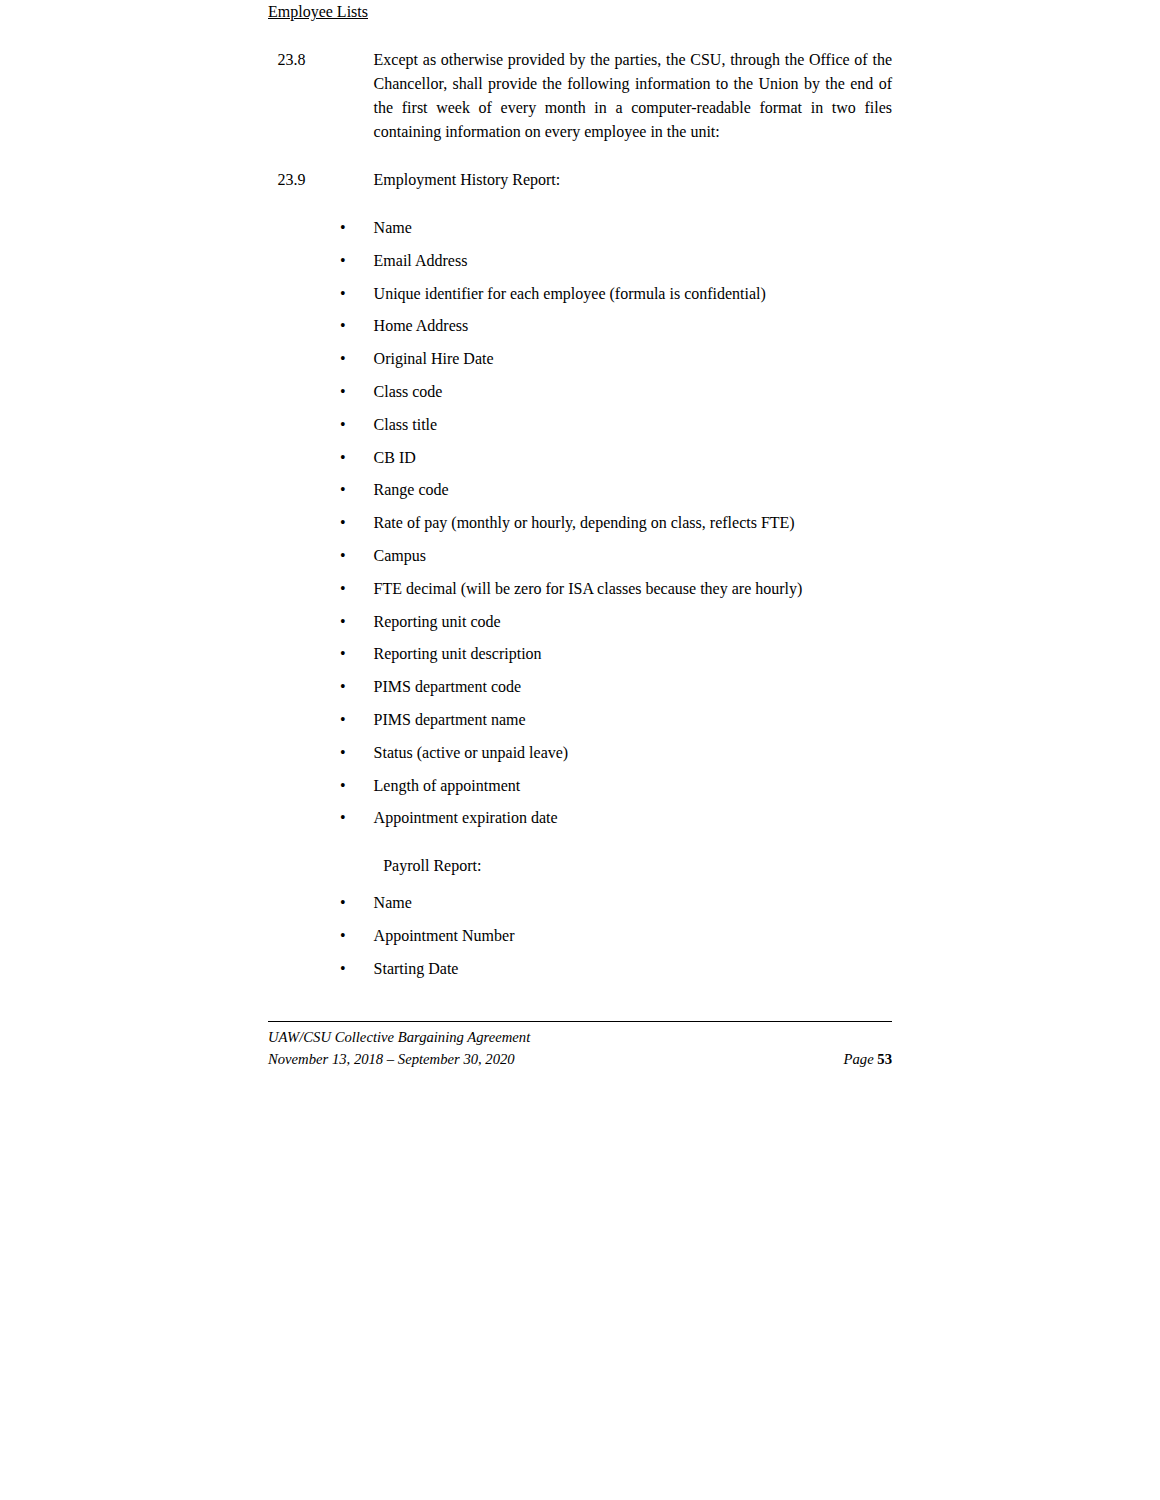Employee Lists
23.8
Except as otherwise provided by the parties, the CSU, through the Office of the Chancellor, shall provide the following information to the Union by the end of the first week of every month in a computer-readable format in two files containing information on every employee in the unit:
23.9
Employment History Report:
Name
Email Address
Unique identifier for each employee (formula is confidential)
Home Address
Original Hire Date
Class code
Class title
CB ID
Range code
Rate of pay (monthly or hourly, depending on class, reflects FTE)
Campus
FTE decimal (will be zero for ISA classes because they are hourly)
Reporting unit code
Reporting unit description
PIMS department code
PIMS department name
Status (active or unpaid leave)
Length of appointment
Appointment expiration date
Payroll Report:
Name
Appointment Number
Starting Date
UAW/CSU Collective Bargaining Agreement
November 13, 2018 – September 30, 2020
Page 53